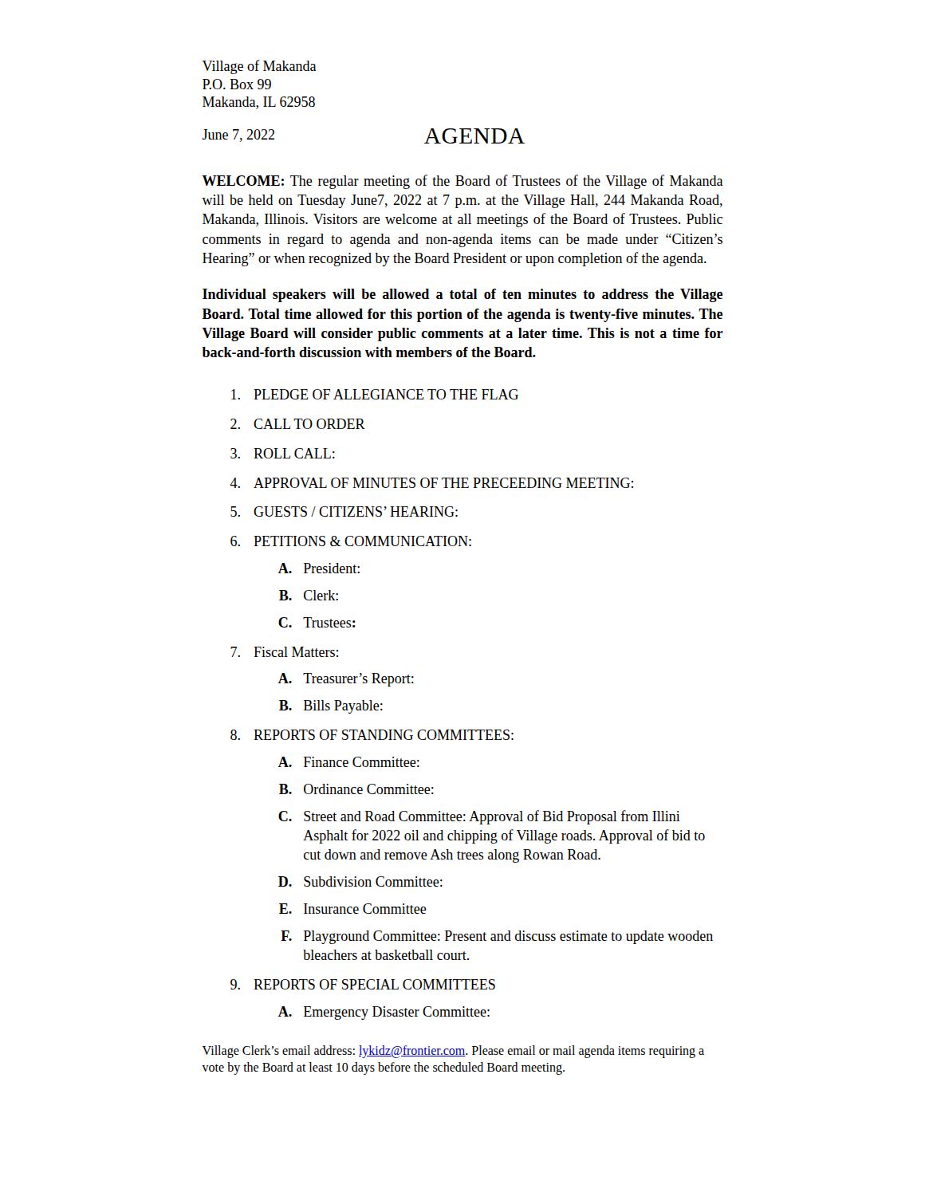Village of Makanda
P.O. Box 99
Makanda, IL 62958
June 7, 2022 AGENDA
WELCOME: The regular meeting of the Board of Trustees of the Village of Makanda will be held on Tuesday June7, 2022 at 7 p.m. at the Village Hall, 244 Makanda Road, Makanda, Illinois. Visitors are welcome at all meetings of the Board of Trustees. Public comments in regard to agenda and non-agenda items can be made under “Citizen’s Hearing” or when recognized by the Board President or upon completion of the agenda.
Individual speakers will be allowed a total of ten minutes to address the Village Board. Total time allowed for this portion of the agenda is twenty-five minutes. The Village Board will consider public comments at a later time. This is not a time for back-and-forth discussion with members of the Board.
PLEDGE OF ALLEGIANCE TO THE FLAG
CALL TO ORDER
ROLL CALL:
APPROVAL OF MINUTES OF THE PRECEEDING MEETING:
GUESTS / CITIZENS’ HEARING:
PETITIONS & COMMUNICATION:
President:
Clerk:
Trustees:
Fiscal Matters:
Treasurer’s Report:
Bills Payable:
REPORTS OF STANDING COMMITTEES:
Finance Committee:
Ordinance Committee:
Street and Road Committee: Approval of Bid Proposal from Illini Asphalt for 2022 oil and chipping of Village roads. Approval of bid to cut down and remove Ash trees along Rowan Road.
Subdivision Committee:
Insurance Committee
Playground Committee: Present and discuss estimate to update wooden bleachers at basketball court.
REPORTS OF SPECIAL COMMITTEES
Emergency Disaster Committee:
Village Clerk’s email address: lykidz@frontier.com. Please email or mail agenda items requiring a vote by the Board at least 10 days before the scheduled Board meeting.